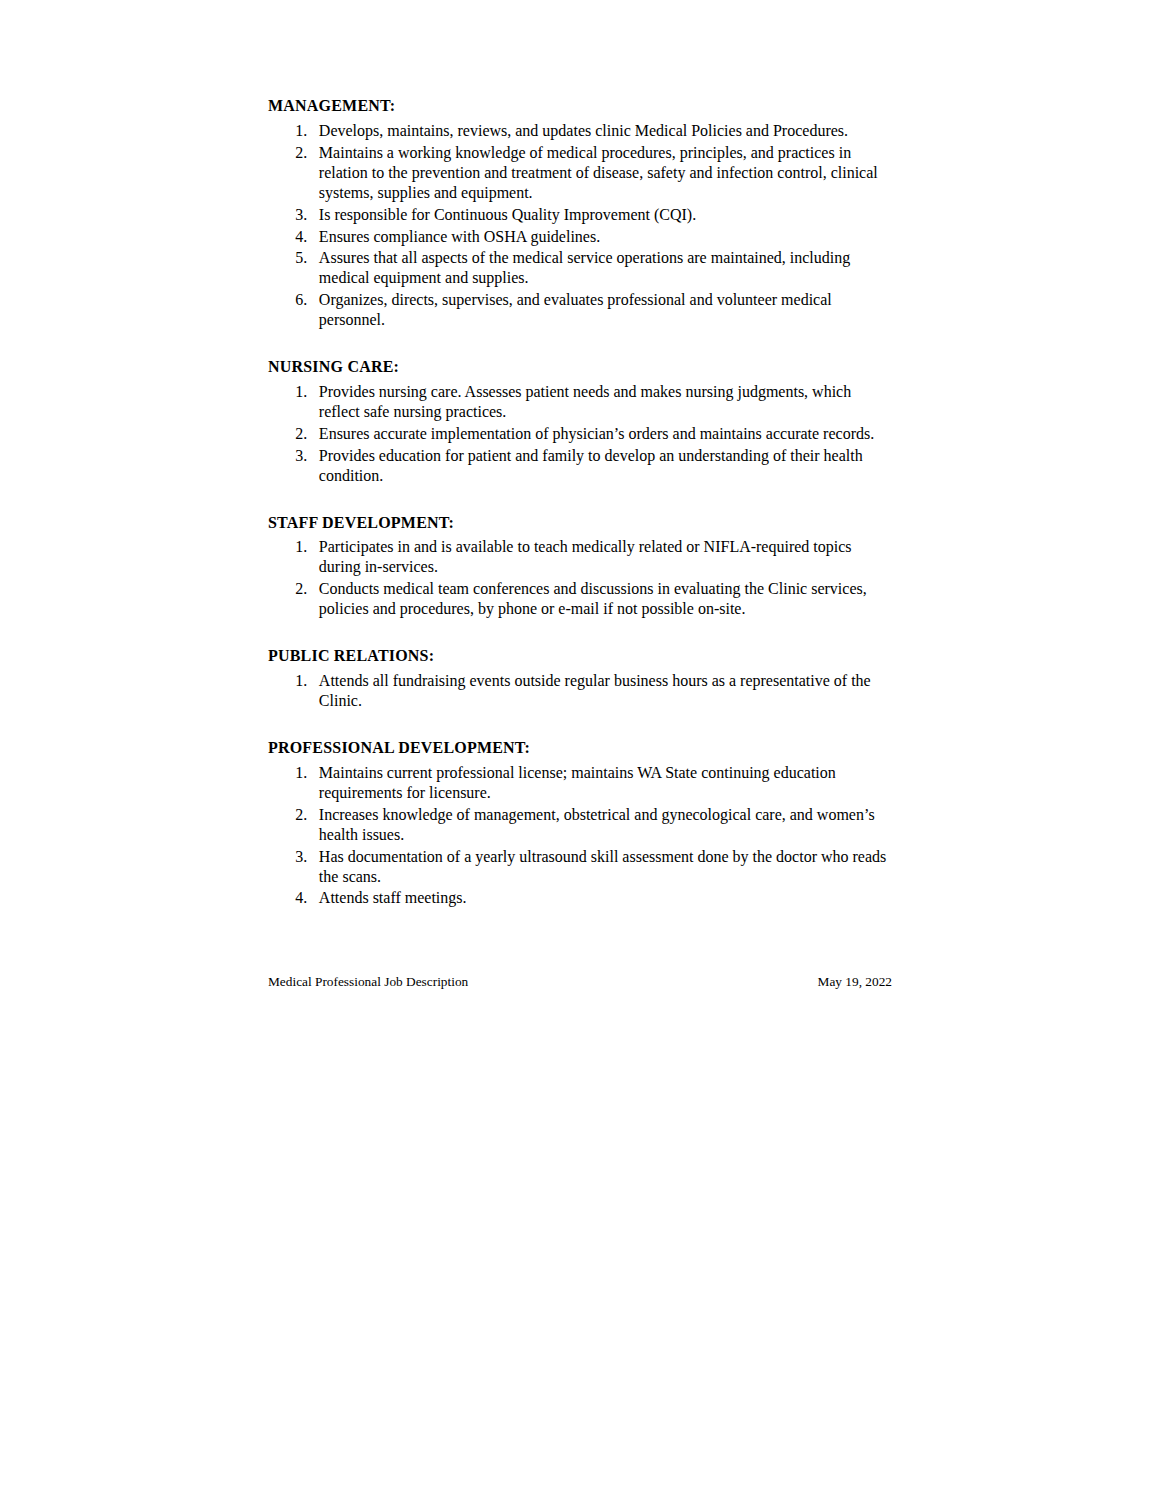Management:
Develops, maintains, reviews, and updates clinic Medical Policies and Procedures.
Maintains a working knowledge of medical procedures, principles, and practices in relation to the prevention and treatment of disease, safety and infection control, clinical systems, supplies and equipment.
Is responsible for Continuous Quality Improvement (CQI).
Ensures compliance with OSHA guidelines.
Assures that all aspects of the medical service operations are maintained, including medical equipment and supplies.
Organizes, directs, supervises, and evaluates professional and volunteer medical personnel.
Nursing Care:
Provides nursing care. Assesses patient needs and makes nursing judgments, which reflect safe nursing practices.
Ensures accurate implementation of physician’s orders and maintains accurate records.
Provides education for patient and family to develop an understanding of their health condition.
Staff Development:
Participates in and is available to teach medically related or NIFLA-required topics during in-services.
Conducts medical team conferences and discussions in evaluating the Clinic services, policies and procedures, by phone or e-mail if not possible on-site.
Public Relations:
Attends all fundraising events outside regular business hours as a representative of the Clinic.
Professional Development:
Maintains current professional license; maintains WA State continuing education requirements for licensure.
Increases knowledge of management, obstetrical and gynecological care, and women’s health issues.
Has documentation of a yearly ultrasound skill assessment done by the doctor who reads the scans.
Attends staff meetings.
Medical Professional Job Description May 19, 2022